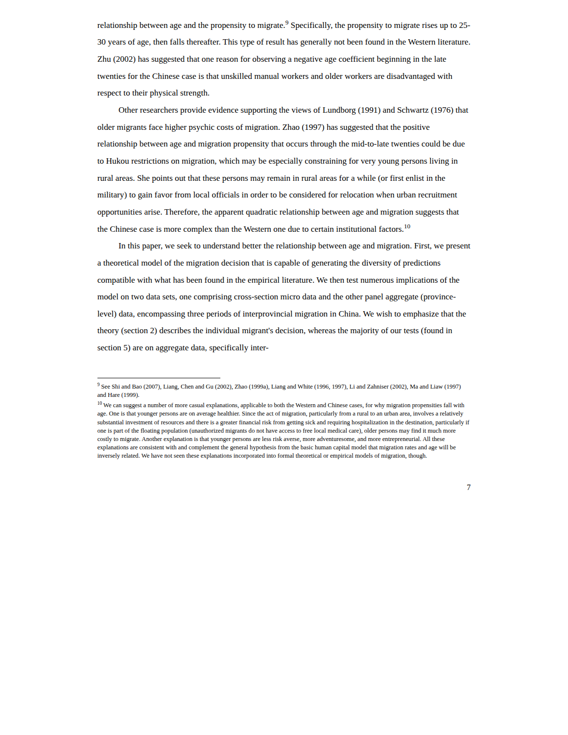relationship between age and the propensity to migrate.9 Specifically, the propensity to migrate rises up to 25-30 years of age, then falls thereafter. This type of result has generally not been found in the Western literature. Zhu (2002) has suggested that one reason for observing a negative age coefficient beginning in the late twenties for the Chinese case is that unskilled manual workers and older workers are disadvantaged with respect to their physical strength.
Other researchers provide evidence supporting the views of Lundborg (1991) and Schwartz (1976) that older migrants face higher psychic costs of migration. Zhao (1997) has suggested that the positive relationship between age and migration propensity that occurs through the mid-to-late twenties could be due to Hukou restrictions on migration, which may be especially constraining for very young persons living in rural areas. She points out that these persons may remain in rural areas for a while (or first enlist in the military) to gain favor from local officials in order to be considered for relocation when urban recruitment opportunities arise. Therefore, the apparent quadratic relationship between age and migration suggests that the Chinese case is more complex than the Western one due to certain institutional factors.10
In this paper, we seek to understand better the relationship between age and migration. First, we present a theoretical model of the migration decision that is capable of generating the diversity of predictions compatible with what has been found in the empirical literature. We then test numerous implications of the model on two data sets, one comprising cross-section micro data and the other panel aggregate (province-level) data, encompassing three periods of interprovincial migration in China. We wish to emphasize that the theory (section 2) describes the individual migrant's decision, whereas the majority of our tests (found in section 5) are on aggregate data, specifically inter-
9 See Shi and Bao (2007), Liang, Chen and Gu (2002), Zhao (1999a), Liang and White (1996, 1997), Li and Zahniser (2002), Ma and Liaw (1997) and Hare (1999).
10 We can suggest a number of more casual explanations, applicable to both the Western and Chinese cases, for why migration propensities fall with age. One is that younger persons are on average healthier. Since the act of migration, particularly from a rural to an urban area, involves a relatively substantial investment of resources and there is a greater financial risk from getting sick and requiring hospitalization in the destination, particularly if one is part of the floating population (unauthorized migrants do not have access to free local medical care), older persons may find it much more costly to migrate. Another explanation is that younger persons are less risk averse, more adventuresome, and more entrepreneurial. All these explanations are consistent with and complement the general hypothesis from the basic human capital model that migration rates and age will be inversely related. We have not seen these explanations incorporated into formal theoretical or empirical models of migration, though.
7